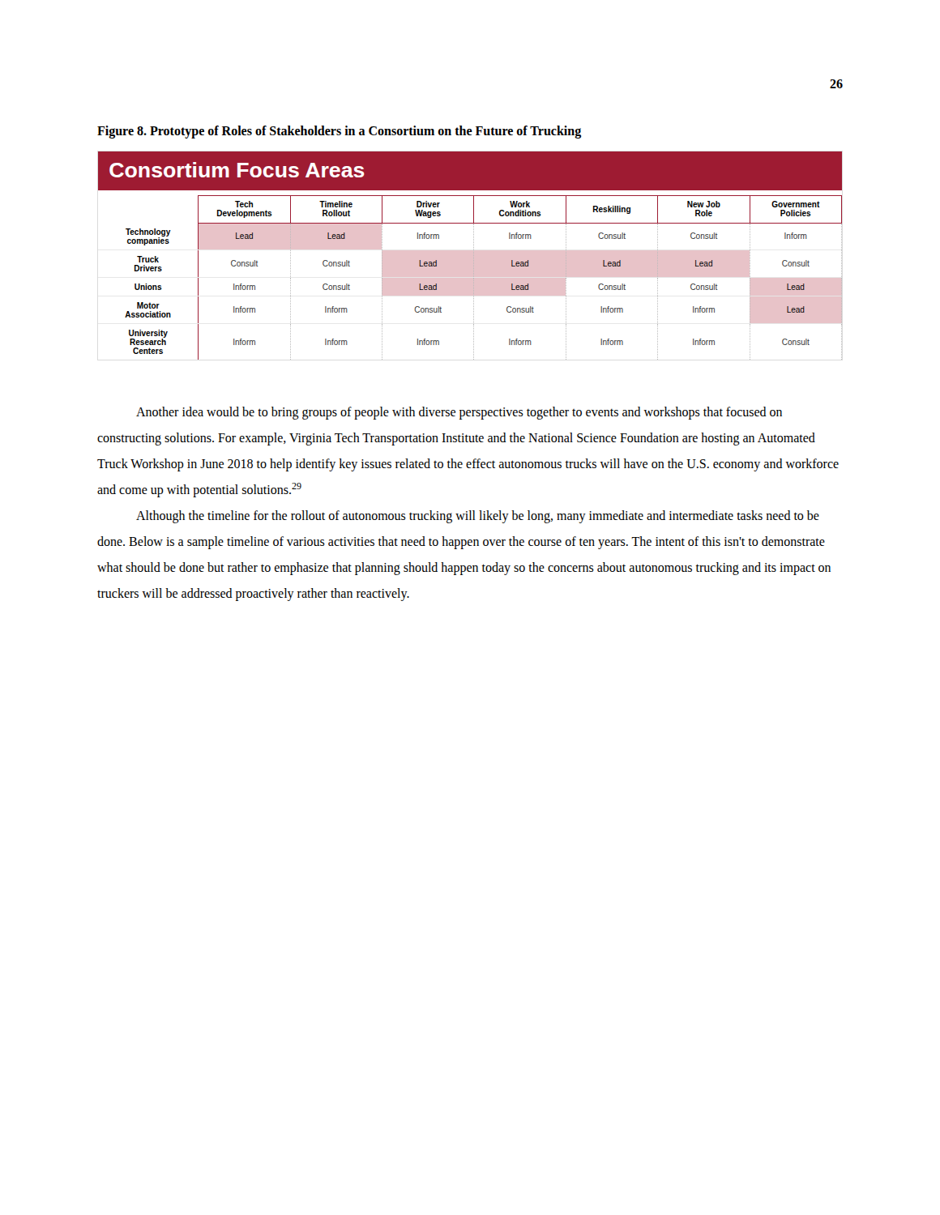26
Figure 8. Prototype of Roles of Stakeholders in a Consortium on the Future of Trucking
Consortium Focus Areas
| | Tech Developments | Timeline Rollout | Driver Wages | Work Conditions | Reskilling | New Job Role | Government Policies |
| --- | --- | --- | --- | --- | --- | --- | --- |
| Technology companies | Lead | Lead | Inform | Inform | Consult | Consult | Inform |
| Truck Drivers | Consult | Consult | Lead | Lead | Lead | Lead | Consult |
| Unions | Inform | Consult | Lead | Lead | Consult | Consult | Lead |
| Motor Association | Inform | Inform | Consult | Consult | Inform | Inform | Lead |
| University Research Centers | Inform | Inform | Inform | Inform | Inform | Inform | Consult |
Another idea would be to bring groups of people with diverse perspectives together to events and workshops that focused on constructing solutions. For example, Virginia Tech Transportation Institute and the National Science Foundation are hosting an Automated Truck Workshop in June 2018 to help identify key issues related to the effect autonomous trucks will have on the U.S. economy and workforce and come up with potential solutions.29
Although the timeline for the rollout of autonomous trucking will likely be long, many immediate and intermediate tasks need to be done. Below is a sample timeline of various activities that need to happen over the course of ten years. The intent of this isn't to demonstrate what should be done but rather to emphasize that planning should happen today so the concerns about autonomous trucking and its impact on truckers will be addressed proactively rather than reactively.